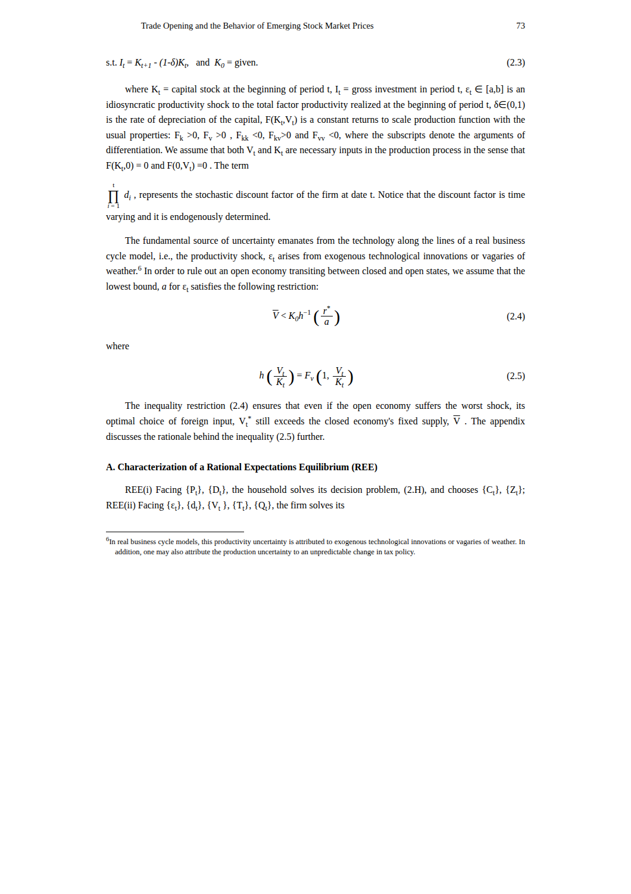Trade Opening and the Behavior of Emerging Stock Market Prices 73
s.t. It = Kt+1 - (1-δ)Kt, and K0 = given.
(2.3)
where Kt = capital stock at the beginning of period t, It = gross investment in period t, εt ∈ [a,b] is an idiosyncratic productivity shock to the total factor productivity realized at the beginning of period t, δ∈(0,1) is the rate of depreciation of the capital, F(Kt,Vt) is a constant returns to scale production function with the usual properties: Fk >0, Fv >0 , Fkk <0, Fkv>0 and Fvv <0, where the subscripts denote the arguments of differentiation. We assume that both Vt and Kt are necessary inputs in the production process in the sense that F(Kt,0) = 0 and F(0,Vt) =0 . The term
t∏i = 1 di , represents the stochastic discount factor of the firm at date t. Notice that the discount factor is time varying and it is endogenously determined.
The fundamental source of uncertainty emanates from the technology along the lines of a real business cycle model, i.e., the productivity shock, εt arises from exogenous technological innovations or vagaries of weather.6 In order to rule out an open economy transiting between closed and open states, we assume that the lowest bound, a for εt satisfies the following restriction:
V < K0h−1 (r*a)
(2.4)
where
h (Vt Kt) = Fv (1, Vt Kt)
(2.5)
The inequality restriction (2.4) ensures that even if the open economy suffers the worst shock, its optimal choice of foreign input, Vt* still exceeds the closed economy's fixed supply, V . The appendix discusses the rationale behind the inequality (2.5) further.
A. Characterization of a Rational Expectations Equilibrium (REE)
REE(i) Facing {Pt}, {Dt}, the household solves its decision problem, (2.H), and chooses {Ct}, {Zt}; REE(ii) Facing {εt}, {dt}, {Vt }, {Tt}, {Qt}, the firm solves its
6In real business cycle models, this productivity uncertainty is attributed to exogenous technological innovations or vagaries of weather. In addition, one may also attribute the production uncertainty to an unpredictable change in tax policy.